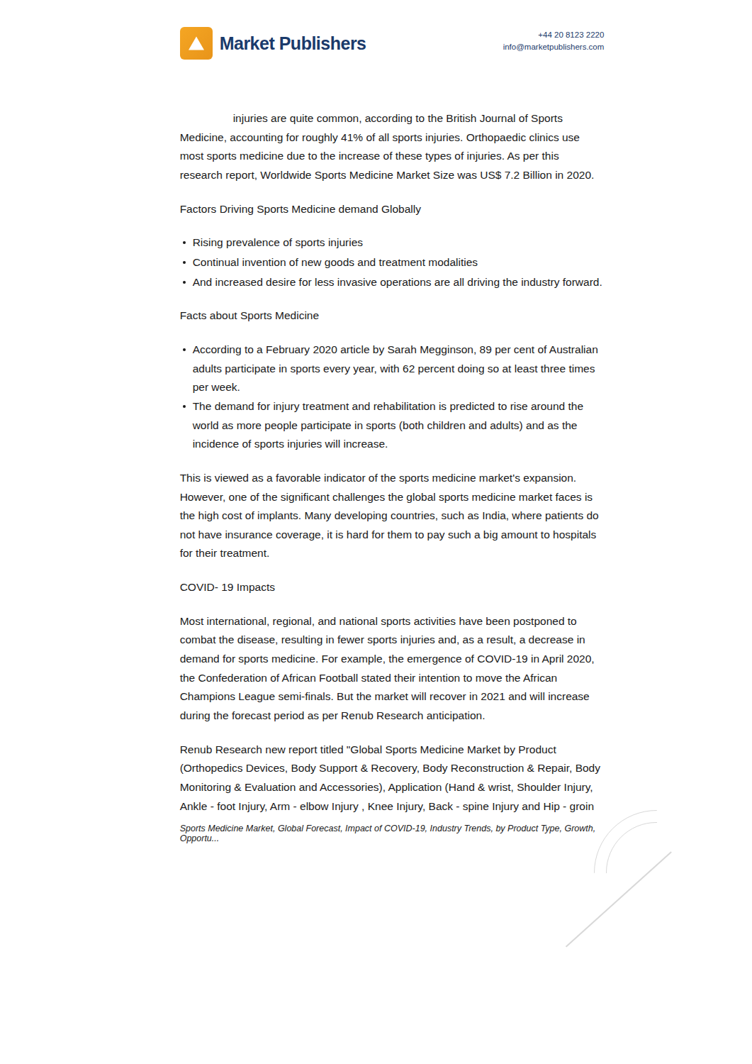Market Publishers
+44 20 8123 2220
info@marketpublishers.com
injuries are quite common, according to the British Journal of Sports Medicine, accounting for roughly 41% of all sports injuries. Orthopaedic clinics use most sports medicine due to the increase of these types of injuries. As per this research report, Worldwide Sports Medicine Market Size was US$ 7.2 Billion in 2020.
Factors Driving Sports Medicine demand Globally
Rising prevalence of sports injuries
Continual invention of new goods and treatment modalities
And increased desire for less invasive operations are all driving the industry forward.
Facts about Sports Medicine
According to a February 2020 article by Sarah Megginson, 89 per cent of Australian adults participate in sports every year, with 62 percent doing so at least three times per week.
The demand for injury treatment and rehabilitation is predicted to rise around the world as more people participate in sports (both children and adults) and as the incidence of sports injuries will increase.
This is viewed as a favorable indicator of the sports medicine market's expansion. However, one of the significant challenges the global sports medicine market faces is the high cost of implants. Many developing countries, such as India, where patients do not have insurance coverage, it is hard for them to pay such a big amount to hospitals for their treatment.
COVID- 19 Impacts
Most international, regional, and national sports activities have been postponed to combat the disease, resulting in fewer sports injuries and, as a result, a decrease in demand for sports medicine. For example, the emergence of COVID-19 in April 2020, the Confederation of African Football stated their intention to move the African Champions League semi-finals. But the market will recover in 2021 and will increase during the forecast period as per Renub Research anticipation.
Renub Research new report titled "Global Sports Medicine Market by Product (Orthopedics Devices, Body Support & Recovery, Body Reconstruction & Repair, Body Monitoring & Evaluation and Accessories), Application (Hand & wrist, Shoulder Injury, Ankle - foot Injury, Arm - elbow Injury , Knee Injury, Back - spine Injury and Hip - groin
Sports Medicine Market, Global Forecast, Impact of COVID-19, Industry Trends, by Product Type, Growth, Opportu...